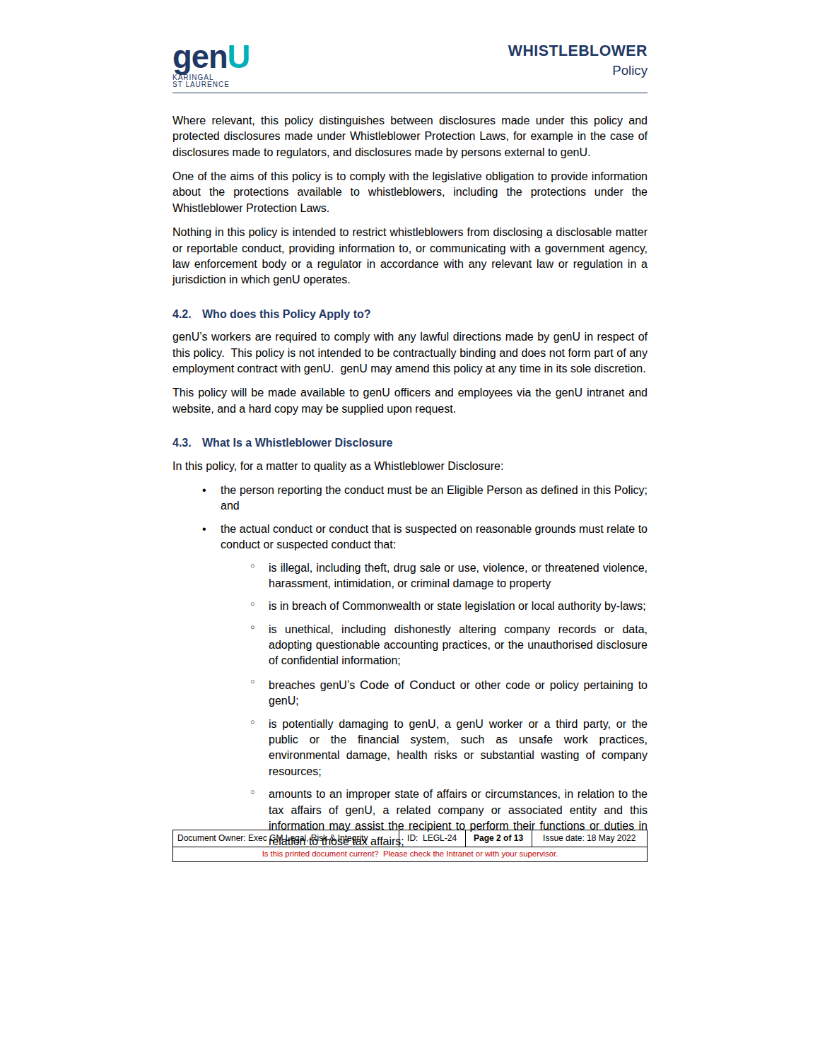genU KARINGAL
ST LAURENCE
WHISTLEBLOWER
Policy
Where relevant, this policy distinguishes between disclosures made under this policy and protected disclosures made under Whistleblower Protection Laws, for example in the case of disclosures made to regulators, and disclosures made by persons external to genU.
One of the aims of this policy is to comply with the legislative obligation to provide information about the protections available to whistleblowers, including the protections under the Whistleblower Protection Laws.
Nothing in this policy is intended to restrict whistleblowers from disclosing a disclosable matter or reportable conduct, providing information to, or communicating with a government agency, law enforcement body or a regulator in accordance with any relevant law or regulation in a jurisdiction in which genU operates.
4.2. Who does this Policy Apply to?
genU’s workers are required to comply with any lawful directions made by genU in respect of this policy. This policy is not intended to be contractually binding and does not form part of any employment contract with genU. genU may amend this policy at any time in its sole discretion.
This policy will be made available to genU officers and employees via the genU intranet and website, and a hard copy may be supplied upon request.
4.3. What Is a Whistleblower Disclosure
In this policy, for a matter to quality as a Whistleblower Disclosure:
the person reporting the conduct must be an Eligible Person as defined in this Policy; and
the actual conduct or conduct that is suspected on reasonable grounds must relate to conduct or suspected conduct that:
is illegal, including theft, drug sale or use, violence, or threatened violence, harassment, intimidation, or criminal damage to property
is in breach of Commonwealth or state legislation or local authority by-laws;
is unethical, including dishonestly altering company records or data, adopting questionable accounting practices, or the unauthorised disclosure of confidential information;
breaches genU’s Code of Conduct or other code or policy pertaining to genU;
is potentially damaging to genU, a genU worker or a third party, or the public or the financial system, such as unsafe work practices, environmental damage, health risks or substantial wasting of company resources;
amounts to an improper state of affairs or circumstances, in relation to the tax affairs of genU, a related company or associated entity and this information may assist the recipient to perform their functions or duties in relation to those tax affairs;
| Document Owner: Exec GM Legal, Risk & Integrity | ID: LEGL-24 | Page 2 of 13 | Issue date: 18 May 2022 |
| Is this printed document current? Please check the Intranet or with your supervisor. |